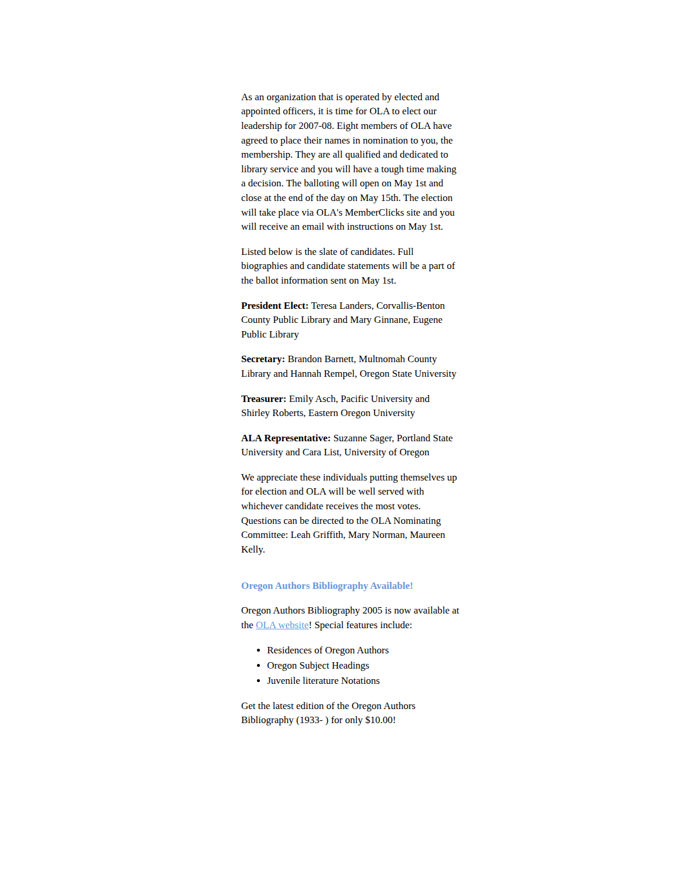As an organization that is operated by elected and appointed officers, it is time for OLA to elect our leadership for 2007-08. Eight members of OLA have agreed to place their names in nomination to you, the membership. They are all qualified and dedicated to library service and you will have a tough time making a decision. The balloting will open on May 1st and close at the end of the day on May 15th. The election will take place via OLA's MemberClicks site and you will receive an email with instructions on May 1st.
Listed below is the slate of candidates. Full biographies and candidate statements will be a part of the ballot information sent on May 1st.
President Elect: Teresa Landers, Corvallis-Benton County Public Library and Mary Ginnane, Eugene Public Library
Secretary: Brandon Barnett, Multnomah County Library and Hannah Rempel, Oregon State University
Treasurer: Emily Asch, Pacific University and Shirley Roberts, Eastern Oregon University
ALA Representative: Suzanne Sager, Portland State University and Cara List, University of Oregon
We appreciate these individuals putting themselves up for election and OLA will be well served with whichever candidate receives the most votes. Questions can be directed to the OLA Nominating Committee: Leah Griffith, Mary Norman, Maureen Kelly.
Oregon Authors Bibliography Available!
Oregon Authors Bibliography 2005 is now available at the OLA website! Special features include:
Residences of Oregon Authors
Oregon Subject Headings
Juvenile literature Notations
Get the latest edition of the Oregon Authors Bibliography (1933- ) for only $10.00!